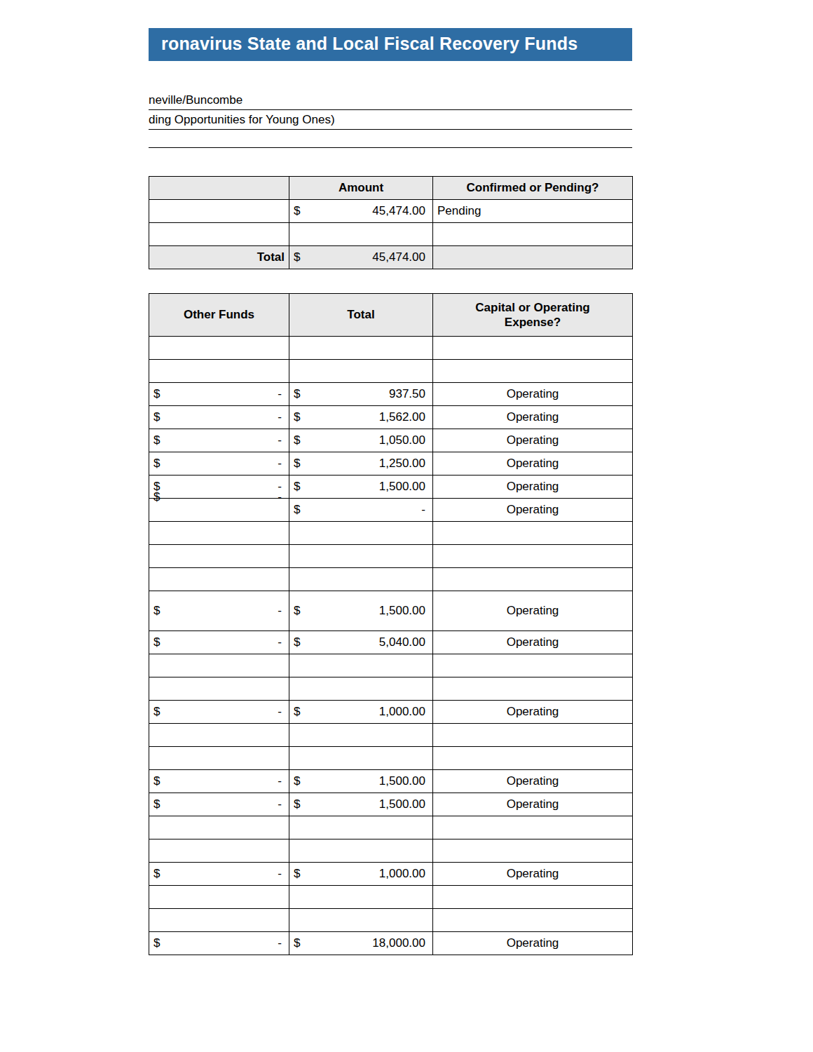ronavirus State and Local Fiscal Recovery Funds
neville/Buncombe
ding Opportunities for Young Ones)
| | Amount | Confirmed or Pending? |
| | $ 45,474.00 | Pending |
| Total | $ 45,474.00 | |
| Other Funds | Total | Capital or Operating Expense? |
| --- | --- | --- |
| $ - | $ 937.50 | Operating |
| $ - | $ 1,562.00 | Operating |
| $ - | $ 1,050.00 | Operating |
| $ - | $ 1,250.00 | Operating |
| $ - | $ 1,500.00 | Operating |
| $ - | $ - | Operating |
| $ - | $ 1,500.00 | Operating |
| $ - | $ 5,040.00 | Operating |
| $ - | $ 1,000.00 | Operating |
| $ - | $ 1,500.00 | Operating |
| $ - | $ 1,500.00 | Operating |
| $ - | $ 1,000.00 | Operating |
| $ - | $ 18,000.00 | Operating |